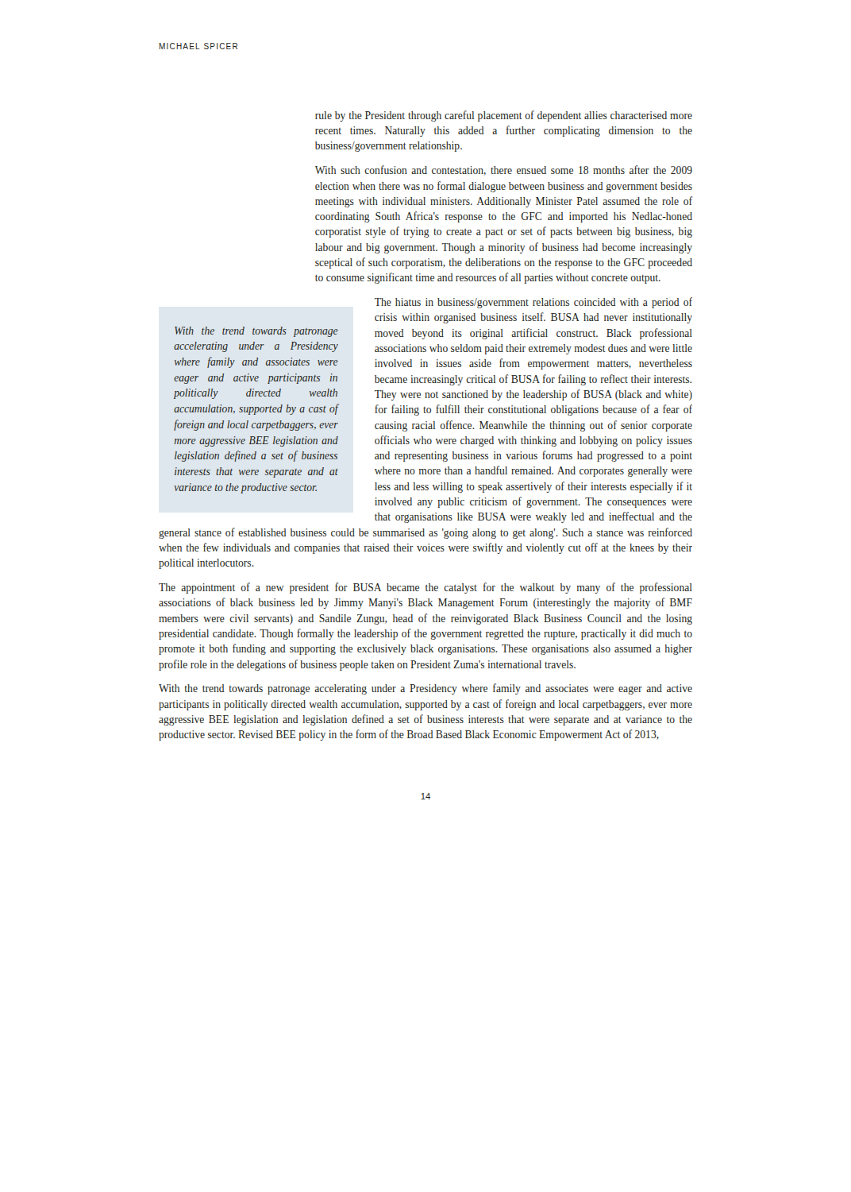Michael Spicer
rule by the President through careful placement of dependent allies characterised more recent times. Naturally this added a further complicating dimension to the business/government relationship.
With such confusion and contestation, there ensued some 18 months after the 2009 election when there was no formal dialogue between business and government besides meetings with individual ministers. Additionally Minister Patel assumed the role of coordinating South Africa's response to the GFC and imported his Nedlac-honed corporatist style of trying to create a pact or set of pacts between big business, big labour and big government. Though a minority of business had become increasingly sceptical of such corporatism, the deliberations on the response to the GFC proceeded to consume significant time and resources of all parties without concrete output.
With the trend towards patronage accelerating under a Presidency where family and associates were eager and active participants in politically directed wealth accumulation, supported by a cast of foreign and local carpetbaggers, ever more aggressive BEE legislation and legislation defined a set of business interests that were separate and at variance to the productive sector.
The hiatus in business/government relations coincided with a period of crisis within organised business itself. BUSA had never institutionally moved beyond its original artificial construct. Black professional associations who seldom paid their extremely modest dues and were little involved in issues aside from empowerment matters, nevertheless became increasingly critical of BUSA for failing to reflect their interests. They were not sanctioned by the leadership of BUSA (black and white) for failing to fulfill their constitutional obligations because of a fear of causing racial offence. Meanwhile the thinning out of senior corporate officials who were charged with thinking and lobbying on policy issues and representing business in various forums had progressed to a point where no more than a handful remained. And corporates generally were less and less willing to speak assertively of their interests especially if it involved any public criticism of government. The consequences were that organisations like BUSA were weakly led and ineffectual and the general stance of established business could be summarised as 'going along to get along'. Such a stance was reinforced when the few individuals and companies that raised their voices were swiftly and violently cut off at the knees by their political interlocutors.
The appointment of a new president for BUSA became the catalyst for the walkout by many of the professional associations of black business led by Jimmy Manyi's Black Management Forum (interestingly the majority of BMF members were civil servants) and Sandile Zungu, head of the reinvigorated Black Business Council and the losing presidential candidate. Though formally the leadership of the government regretted the rupture, practically it did much to promote it both funding and supporting the exclusively black organisations. These organisations also assumed a higher profile role in the delegations of business people taken on President Zuma's international travels.
With the trend towards patronage accelerating under a Presidency where family and associates were eager and active participants in politically directed wealth accumulation, supported by a cast of foreign and local carpetbaggers, ever more aggressive BEE legislation and legislation defined a set of business interests that were separate and at variance to the productive sector. Revised BEE policy in the form of the Broad Based Black Economic Empowerment Act of 2013,
14